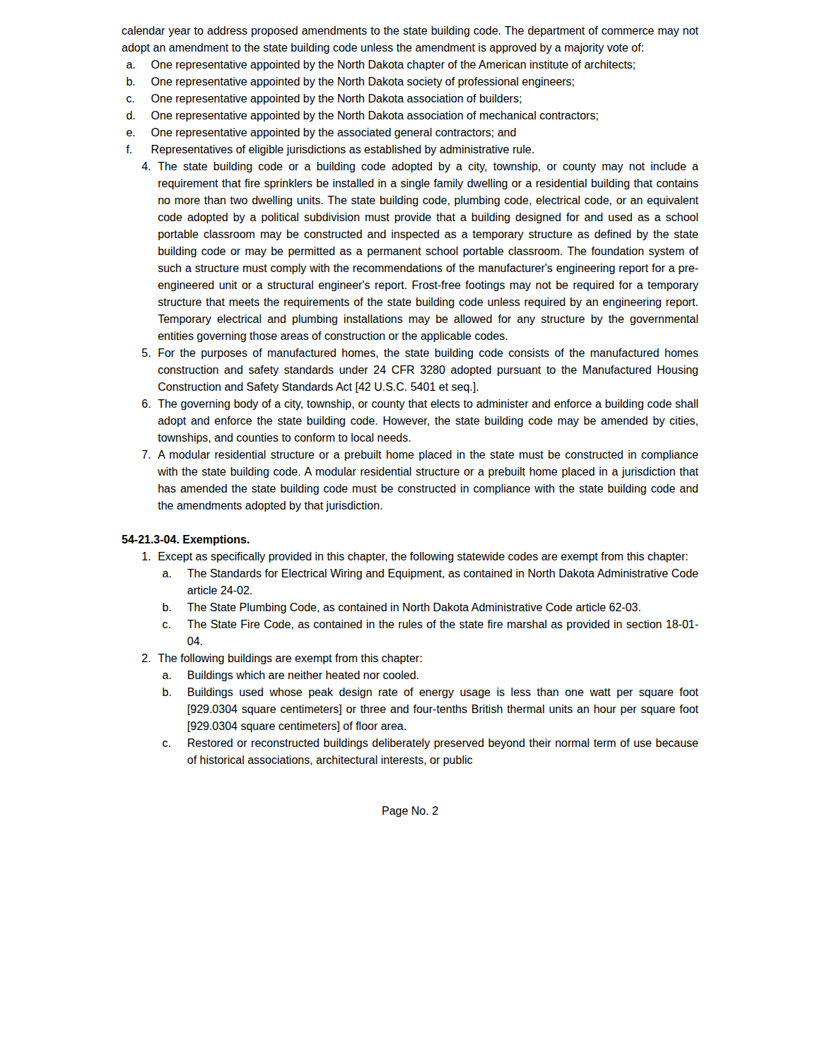calendar year to address proposed amendments to the state building code. The department of commerce may not adopt an amendment to the state building code unless the amendment is approved by a majority vote of:
a. One representative appointed by the North Dakota chapter of the American institute of architects;
b. One representative appointed by the North Dakota society of professional engineers;
c. One representative appointed by the North Dakota association of builders;
d. One representative appointed by the North Dakota association of mechanical contractors;
e. One representative appointed by the associated general contractors; and
f. Representatives of eligible jurisdictions as established by administrative rule.
4. The state building code or a building code adopted by a city, township, or county may not include a requirement that fire sprinklers be installed in a single family dwelling or a residential building that contains no more than two dwelling units. The state building code, plumbing code, electrical code, or an equivalent code adopted by a political subdivision must provide that a building designed for and used as a school portable classroom may be constructed and inspected as a temporary structure as defined by the state building code or may be permitted as a permanent school portable classroom. The foundation system of such a structure must comply with the recommendations of the manufacturer's engineering report for a pre-engineered unit or a structural engineer's report. Frost-free footings may not be required for a temporary structure that meets the requirements of the state building code unless required by an engineering report. Temporary electrical and plumbing installations may be allowed for any structure by the governmental entities governing those areas of construction or the applicable codes.
5. For the purposes of manufactured homes, the state building code consists of the manufactured homes construction and safety standards under 24 CFR 3280 adopted pursuant to the Manufactured Housing Construction and Safety Standards Act [42 U.S.C. 5401 et seq.].
6. The governing body of a city, township, or county that elects to administer and enforce a building code shall adopt and enforce the state building code. However, the state building code may be amended by cities, townships, and counties to conform to local needs.
7. A modular residential structure or a prebuilt home placed in the state must be constructed in compliance with the state building code. A modular residential structure or a prebuilt home placed in a jurisdiction that has amended the state building code must be constructed in compliance with the state building code and the amendments adopted by that jurisdiction.
54-21.3-04. Exemptions.
1. Except as specifically provided in this chapter, the following statewide codes are exempt from this chapter:
a. The Standards for Electrical Wiring and Equipment, as contained in North Dakota Administrative Code article 24-02.
b. The State Plumbing Code, as contained in North Dakota Administrative Code article 62-03.
c. The State Fire Code, as contained in the rules of the state fire marshal as provided in section 18-01-04.
2. The following buildings are exempt from this chapter:
a. Buildings which are neither heated nor cooled.
b. Buildings used whose peak design rate of energy usage is less than one watt per square foot [929.0304 square centimeters] or three and four-tenths British thermal units an hour per square foot [929.0304 square centimeters] of floor area.
c. Restored or reconstructed buildings deliberately preserved beyond their normal term of use because of historical associations, architectural interests, or public
Page No. 2